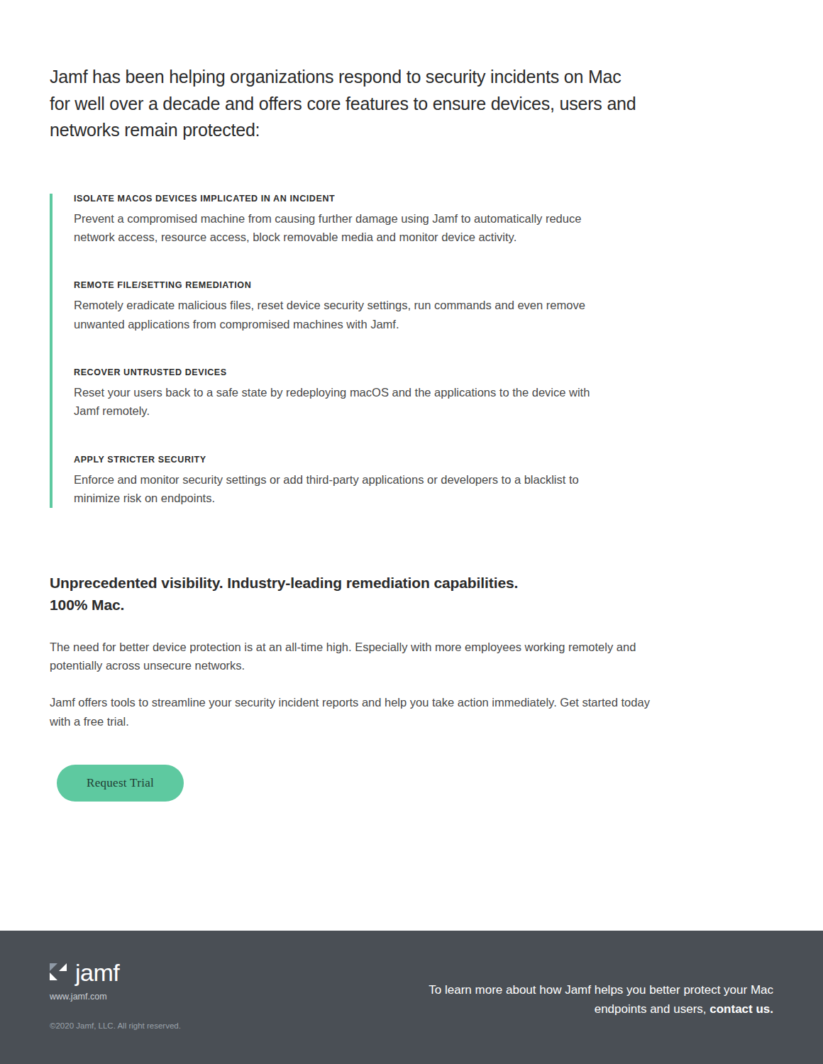Jamf has been helping organizations respond to security incidents on Mac for well over a decade and offers core features to ensure devices, users and networks remain protected:
Isolate macOS devices implicated in an incident
Prevent a compromised machine from causing further damage using Jamf to automatically reduce network access, resource access, block removable media and monitor device activity.
Remote file/setting remediation
Remotely eradicate malicious files, reset device security settings, run commands and even remove unwanted applications from compromised machines with Jamf.
Recover untrusted devices
Reset your users back to a safe state by redeploying macOS and the applications to the device with Jamf remotely.
Apply stricter security
Enforce and monitor security settings or add third-party applications or developers to a blacklist to minimize risk on endpoints.
Unprecedented visibility. Industry-leading remediation capabilities.
100% Mac.
The need for better device protection is at an all-time high. Especially with more employees working remotely and potentially across unsecure networks.
Jamf offers tools to streamline your security incident reports and help you take action immediately. Get started today with a free trial.
Request Trial
jamf
www.jamf.com
©2020 Jamf, LLC. All right reserved.
To learn more about how Jamf helps you better protect your Mac endpoints and users, contact us.